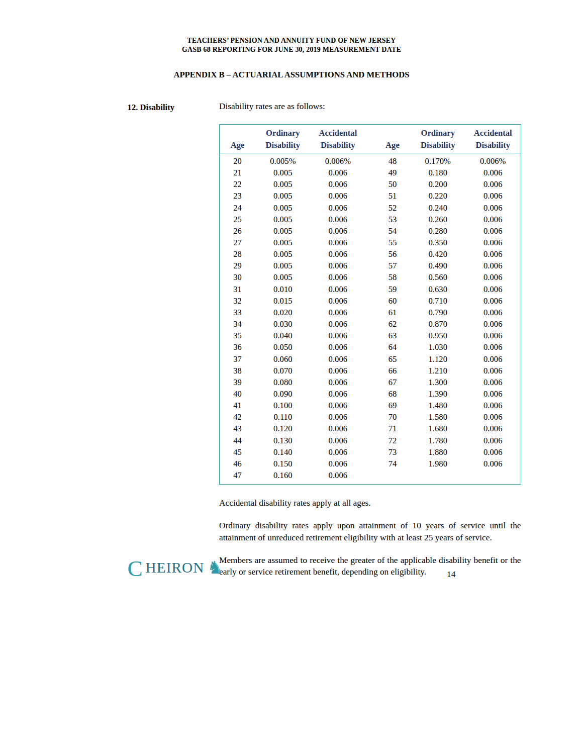TEACHERS’ PENSION AND ANNUITY FUND OF NEW JERSEY
GASB 68 REPORTING FOR JUNE 30, 2019 MEASUREMENT DATE
APPENDIX B – ACTUARIAL ASSUMPTIONS AND METHODS
12. Disability
Disability rates are as follows:
| | Ordinary | Accidental | | | Ordinary | Accidental |
| --- | --- | --- | --- | --- | --- | --- |
| Age | Disability | Disability | | Age | Disability | Disability |
| 20 | 0.005% | 0.006% | | 48 | 0.170% | 0.006% |
| 21 | 0.005 | 0.006 | | 49 | 0.180 | 0.006 |
| 22 | 0.005 | 0.006 | | 50 | 0.200 | 0.006 |
| 23 | 0.005 | 0.006 | | 51 | 0.220 | 0.006 |
| 24 | 0.005 | 0.006 | | 52 | 0.240 | 0.006 |
| 25 | 0.005 | 0.006 | | 53 | 0.260 | 0.006 |
| 26 | 0.005 | 0.006 | | 54 | 0.280 | 0.006 |
| 27 | 0.005 | 0.006 | | 55 | 0.350 | 0.006 |
| 28 | 0.005 | 0.006 | | 56 | 0.420 | 0.006 |
| 29 | 0.005 | 0.006 | | 57 | 0.490 | 0.006 |
| 30 | 0.005 | 0.006 | | 58 | 0.560 | 0.006 |
| 31 | 0.010 | 0.006 | | 59 | 0.630 | 0.006 |
| 32 | 0.015 | 0.006 | | 60 | 0.710 | 0.006 |
| 33 | 0.020 | 0.006 | | 61 | 0.790 | 0.006 |
| 34 | 0.030 | 0.006 | | 62 | 0.870 | 0.006 |
| 35 | 0.040 | 0.006 | | 63 | 0.950 | 0.006 |
| 36 | 0.050 | 0.006 | | 64 | 1.030 | 0.006 |
| 37 | 0.060 | 0.006 | | 65 | 1.120 | 0.006 |
| 38 | 0.070 | 0.006 | | 66 | 1.210 | 0.006 |
| 39 | 0.080 | 0.006 | | 67 | 1.300 | 0.006 |
| 40 | 0.090 | 0.006 | | 68 | 1.390 | 0.006 |
| 41 | 0.100 | 0.006 | | 69 | 1.480 | 0.006 |
| 42 | 0.110 | 0.006 | | 70 | 1.580 | 0.006 |
| 43 | 0.120 | 0.006 | | 71 | 1.680 | 0.006 |
| 44 | 0.130 | 0.006 | | 72 | 1.780 | 0.006 |
| 45 | 0.140 | 0.006 | | 73 | 1.880 | 0.006 |
| 46 | 0.150 | 0.006 | | 74 | 1.980 | 0.006 |
| 47 | 0.160 | 0.006 | | | | |
Accidental disability rates apply at all ages.
Ordinary disability rates apply upon attainment of 10 years of service until the attainment of unreduced retirement eligibility with at least 25 years of service.
Members are assumed to receive the greater of the applicable disability benefit or the early or service retirement benefit, depending on eligibility.
CHEIRON♞
14